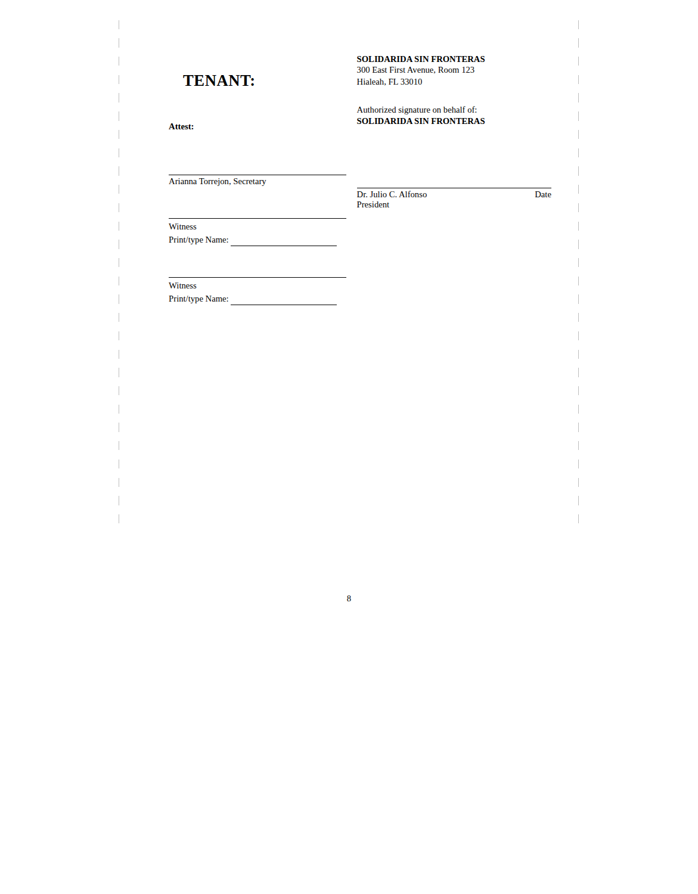TENANT:
Attest:
Arianna Torrejon, Secretary
Witness
Print/type Name:
Witness
Print/type Name:
SOLIDARIDA SIN FRONTERAS
300 East First Avenue, Room 123
Hialeah, FL 33010
Authorized signature on behalf of:
SOLIDARIDA SIN FRONTERAS
Dr. Julio C. Alfonso Date
President
8